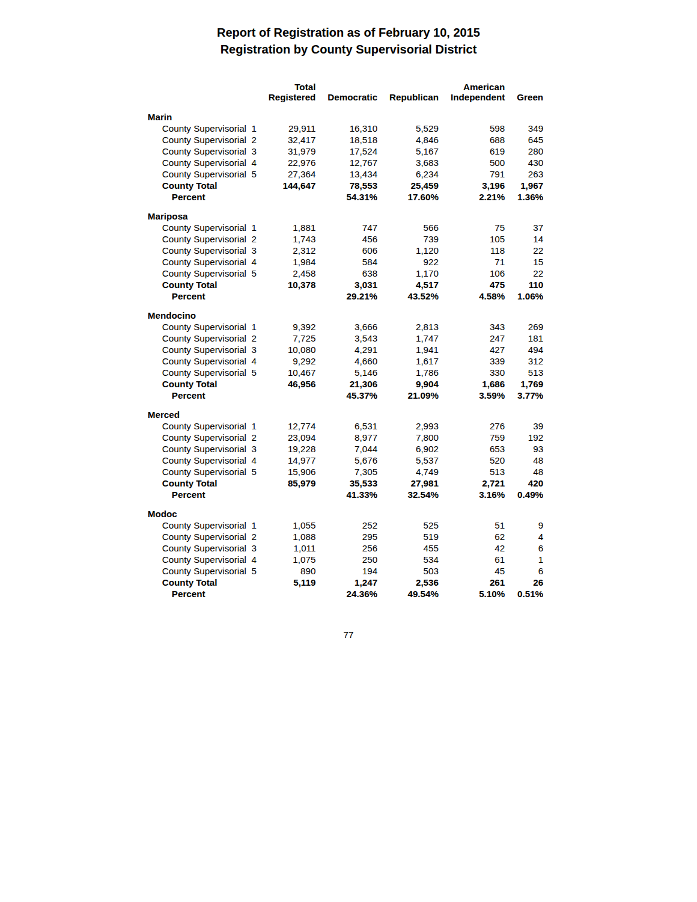Report of Registration as of February 10, 2015 Registration by County Supervisorial District
| | Total Registered | Democratic | Republican | American Independent | Green |
| --- | --- | --- | --- | --- | --- |
| Marin |
| County Supervisorial 1 | 29,911 | 16,310 | 5,529 | 598 | 349 |
| County Supervisorial 2 | 32,417 | 18,518 | 4,846 | 688 | 645 |
| County Supervisorial 3 | 31,979 | 17,524 | 5,167 | 619 | 280 |
| County Supervisorial 4 | 22,976 | 12,767 | 3,683 | 500 | 430 |
| County Supervisorial 5 | 27,364 | 13,434 | 6,234 | 791 | 263 |
| County Total | 144,647 | 78,553 | 25,459 | 3,196 | 1,967 |
| Percent | | 54.31% | 17.60% | 2.21% | 1.36% |
| Mariposa |
| County Supervisorial 1 | 1,881 | 747 | 566 | 75 | 37 |
| County Supervisorial 2 | 1,743 | 456 | 739 | 105 | 14 |
| County Supervisorial 3 | 2,312 | 606 | 1,120 | 118 | 22 |
| County Supervisorial 4 | 1,984 | 584 | 922 | 71 | 15 |
| County Supervisorial 5 | 2,458 | 638 | 1,170 | 106 | 22 |
| County Total | 10,378 | 3,031 | 4,517 | 475 | 110 |
| Percent | | 29.21% | 43.52% | 4.58% | 1.06% |
| Mendocino |
| County Supervisorial 1 | 9,392 | 3,666 | 2,813 | 343 | 269 |
| County Supervisorial 2 | 7,725 | 3,543 | 1,747 | 247 | 181 |
| County Supervisorial 3 | 10,080 | 4,291 | 1,941 | 427 | 494 |
| County Supervisorial 4 | 9,292 | 4,660 | 1,617 | 339 | 312 |
| County Supervisorial 5 | 10,467 | 5,146 | 1,786 | 330 | 513 |
| County Total | 46,956 | 21,306 | 9,904 | 1,686 | 1,769 |
| Percent | | 45.37% | 21.09% | 3.59% | 3.77% |
| Merced |
| County Supervisorial 1 | 12,774 | 6,531 | 2,993 | 276 | 39 |
| County Supervisorial 2 | 23,094 | 8,977 | 7,800 | 759 | 192 |
| County Supervisorial 3 | 19,228 | 7,044 | 6,902 | 653 | 93 |
| County Supervisorial 4 | 14,977 | 5,676 | 5,537 | 520 | 48 |
| County Supervisorial 5 | 15,906 | 7,305 | 4,749 | 513 | 48 |
| County Total | 85,979 | 35,533 | 27,981 | 2,721 | 420 |
| Percent | | 41.33% | 32.54% | 3.16% | 0.49% |
| Modoc |
| County Supervisorial 1 | 1,055 | 252 | 525 | 51 | 9 |
| County Supervisorial 2 | 1,088 | 295 | 519 | 62 | 4 |
| County Supervisorial 3 | 1,011 | 256 | 455 | 42 | 6 |
| County Supervisorial 4 | 1,075 | 250 | 534 | 61 | 1 |
| County Supervisorial 5 | 890 | 194 | 503 | 45 | 6 |
| County Total | 5,119 | 1,247 | 2,536 | 261 | 26 |
| Percent | | 24.36% | 49.54% | 5.10% | 0.51% |
77